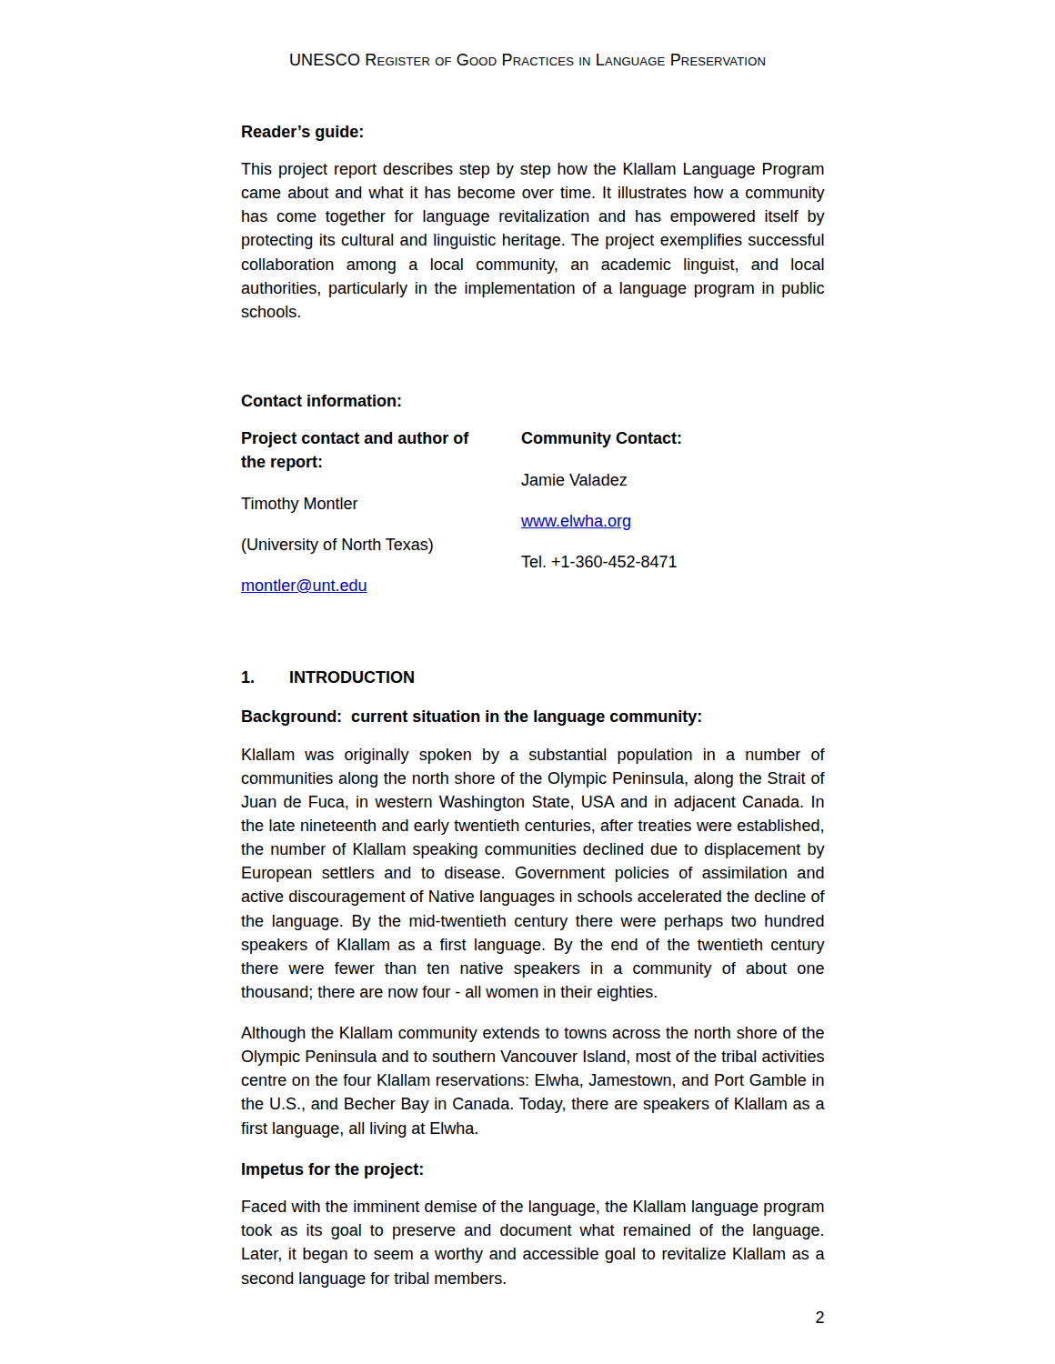UNESCO Register of Good Practices in Language Preservation
Reader’s guide:
This project report describes step by step how the Klallam Language Program came about and what it has become over time. It illustrates how a community has come together for language revitalization and has empowered itself by protecting its cultural and linguistic heritage. The project exemplifies successful collaboration among a local community, an academic linguist, and local authorities, particularly in the implementation of a language program in public schools.
Contact information:
| Project contact and author of the report: Timothy Montler (University of North Texas) montler@unt.edu | Community Contact: Jamie Valadez www.elwha.org Tel. +1-360-452-8471 |
1. INTRODUCTION
Background: current situation in the language community:
Klallam was originally spoken by a substantial population in a number of communities along the north shore of the Olympic Peninsula, along the Strait of Juan de Fuca, in western Washington State, USA and in adjacent Canada. In the late nineteenth and early twentieth centuries, after treaties were established, the number of Klallam speaking communities declined due to displacement by European settlers and to disease. Government policies of assimilation and active discouragement of Native languages in schools accelerated the decline of the language. By the mid-twentieth century there were perhaps two hundred speakers of Klallam as a first language. By the end of the twentieth century there were fewer than ten native speakers in a community of about one thousand; there are now four - all women in their eighties.
Although the Klallam community extends to towns across the north shore of the Olympic Peninsula and to southern Vancouver Island, most of the tribal activities centre on the four Klallam reservations: Elwha, Jamestown, and Port Gamble in the U.S., and Becher Bay in Canada. Today, there are speakers of Klallam as a first language, all living at Elwha.
Impetus for the project:
Faced with the imminent demise of the language, the Klallam language program took as its goal to preserve and document what remained of the language. Later, it began to seem a worthy and accessible goal to revitalize Klallam as a second language for tribal members.
2